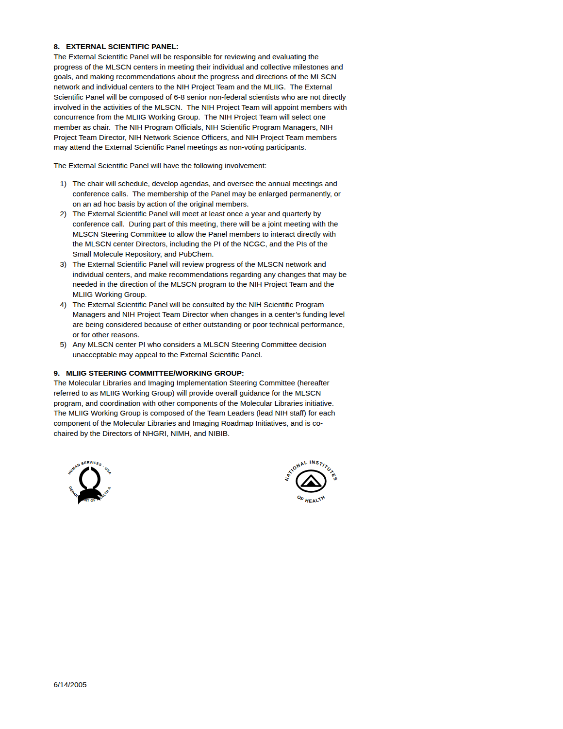8. EXTERNAL SCIENTIFIC PANEL:
The External Scientific Panel will be responsible for reviewing and evaluating the progress of the MLSCN centers in meeting their individual and collective milestones and goals, and making recommendations about the progress and directions of the MLSCN network and individual centers to the NIH Project Team and the MLIIG. The External Scientific Panel will be composed of 6-8 senior non-federal scientists who are not directly involved in the activities of the MLSCN. The NIH Project Team will appoint members with concurrence from the MLIIG Working Group. The NIH Project Team will select one member as chair. The NIH Program Officials, NIH Scientific Program Managers, NIH Project Team Director, NIH Network Science Officers, and NIH Project Team members may attend the External Scientific Panel meetings as non-voting participants.
The External Scientific Panel will have the following involvement:
The chair will schedule, develop agendas, and oversee the annual meetings and conference calls. The membership of the Panel may be enlarged permanently, or on an ad hoc basis by action of the original members.
The External Scientific Panel will meet at least once a year and quarterly by conference call. During part of this meeting, there will be a joint meeting with the MLSCN Steering Committee to allow the Panel members to interact directly with the MLSCN center Directors, including the PI of the NCGC, and the PIs of the Small Molecule Repository, and PubChem.
The External Scientific Panel will review progress of the MLSCN network and individual centers, and make recommendations regarding any changes that may be needed in the direction of the MLSCN program to the NIH Project Team and the MLIIG Working Group.
The External Scientific Panel will be consulted by the NIH Scientific Program Managers and NIH Project Team Director when changes in a center’s funding level are being considered because of either outstanding or poor technical performance, or for other reasons.
Any MLSCN center PI who considers a MLSCN Steering Committee decision unacceptable may appeal to the External Scientific Panel.
9. MLIIG STEERING COMMITTEE/WORKING GROUP:
The Molecular Libraries and Imaging Implementation Steering Committee (hereafter referred to as MLIIG Working Group) will provide overall guidance for the MLSCN program, and coordination with other components of the Molecular Libraries initiative. The MLIIG Working Group is composed of the Team Leaders (lead NIH staff) for each component of the Molecular Libraries and Imaging Roadmap Initiatives, and is co-chaired by the Directors of NHGRI, NIMH, and NIBIB.
HUMAN SERVICES · USA DEPARTMENT OF HEALTH &
NATIONAL INSTITUTES OF HEALTH
6/14/2005